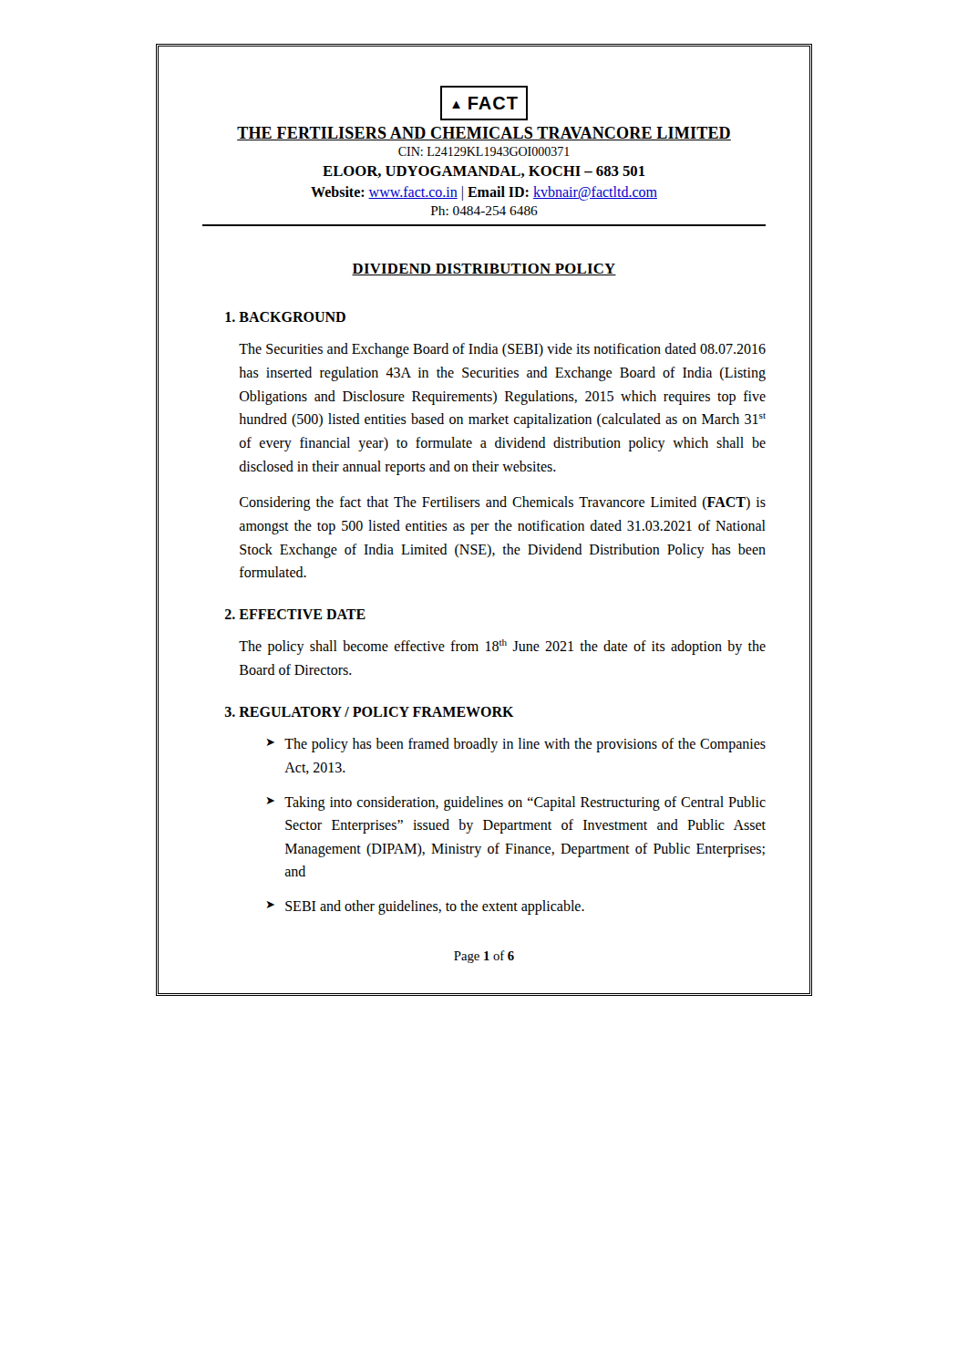▲FACT
THE FERTILISERS AND CHEMICALS TRAVANCORE LIMITED
CIN: L24129KL1943GOI000371
ELOOR, UDYOGAMANDAL, KOCHI – 683 501
Website: www.fact.co.in | Email ID: kvbnair@factltd.com
Ph: 0484-254 6486
DIVIDEND DISTRIBUTION POLICY
Background
The Securities and Exchange Board of India (SEBI) vide its notification dated 08.07.2016 has inserted regulation 43A in the Securities and Exchange Board of India (Listing Obligations and Disclosure Requirements) Regulations, 2015 which requires top five hundred (500) listed entities based on market capitalization (calculated as on March 31st of every financial year) to formulate a dividend distribution policy which shall be disclosed in their annual reports and on their websites.
Considering the fact that The Fertilisers and Chemicals Travancore Limited (FACT) is amongst the top 500 listed entities as per the notification dated 31.03.2021 of National Stock Exchange of India Limited (NSE), the Dividend Distribution Policy has been formulated.
Effective Date
The policy shall become effective from 18th June 2021 the date of its adoption by the Board of Directors.
Regulatory / Policy Framework
The policy has been framed broadly in line with the provisions of the Companies Act, 2013.
Taking into consideration, guidelines on “Capital Restructuring of Central Public Sector Enterprises” issued by Department of Investment and Public Asset Management (DIPAM), Ministry of Finance, Department of Public Enterprises; and
SEBI and other guidelines, to the extent applicable.
Page 1 of 6